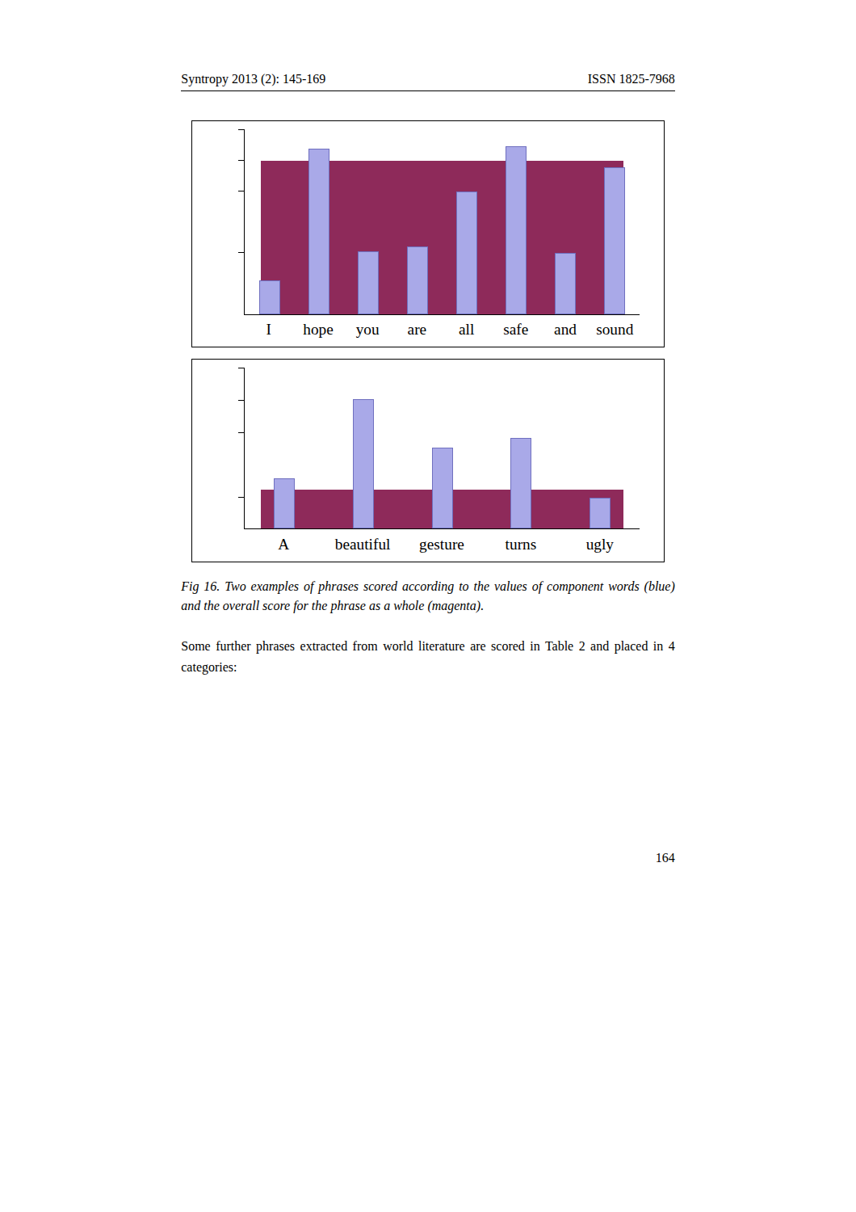Syntropy 2013 (2): 145-169
ISSN 1825-7968
I
hope
you
are
all
safe
and
sound
A
beautiful
gesture
turns
ugly
Fig 16. Two examples of phrases scored according to the values of component words (blue) and the overall score for the phrase as a whole (magenta).
Some further phrases extracted from world literature are scored in Table 2 and placed in 4 categories:
164